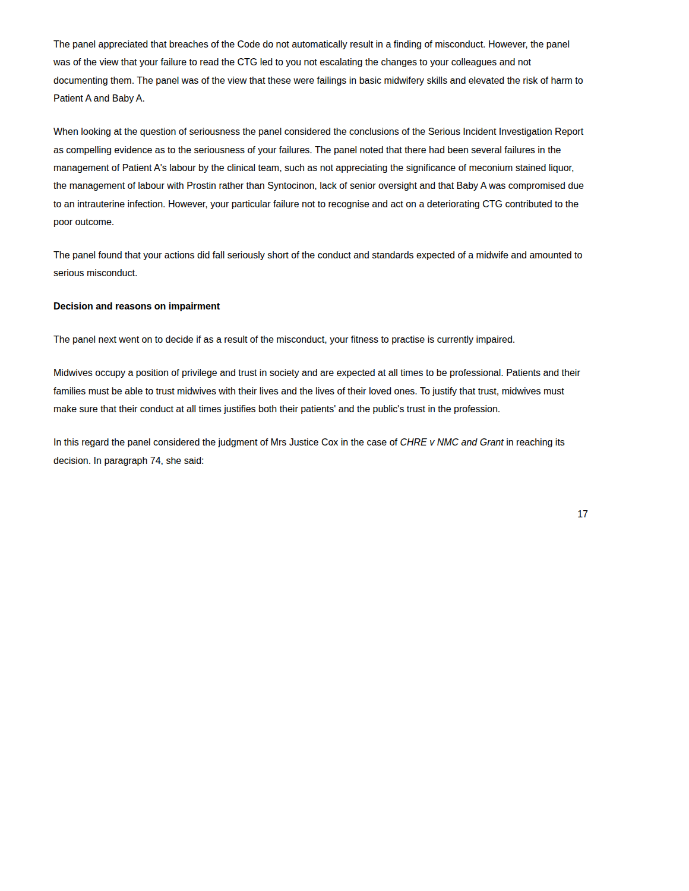The panel appreciated that breaches of the Code do not automatically result in a finding of misconduct. However, the panel was of the view that your failure to read the CTG led to you not escalating the changes to your colleagues and not documenting them. The panel was of the view that these were failings in basic midwifery skills and elevated the risk of harm to Patient A and Baby A.
When looking at the question of seriousness the panel considered the conclusions of the Serious Incident Investigation Report as compelling evidence as to the seriousness of your failures. The panel noted that there had been several failures in the management of Patient A's labour by the clinical team, such as not appreciating the significance of meconium stained liquor, the management of labour with Prostin rather than Syntocinon, lack of senior oversight and that Baby A was compromised due to an intrauterine infection. However, your particular failure not to recognise and act on a deteriorating CTG contributed to the poor outcome.
The panel found that your actions did fall seriously short of the conduct and standards expected of a midwife and amounted to serious misconduct.
Decision and reasons on impairment
The panel next went on to decide if as a result of the misconduct, your fitness to practise is currently impaired.
Midwives occupy a position of privilege and trust in society and are expected at all times to be professional. Patients and their families must be able to trust midwives with their lives and the lives of their loved ones. To justify that trust, midwives must make sure that their conduct at all times justifies both their patients' and the public's trust in the profession.
In this regard the panel considered the judgment of Mrs Justice Cox in the case of CHRE v NMC and Grant in reaching its decision. In paragraph 74, she said:
17